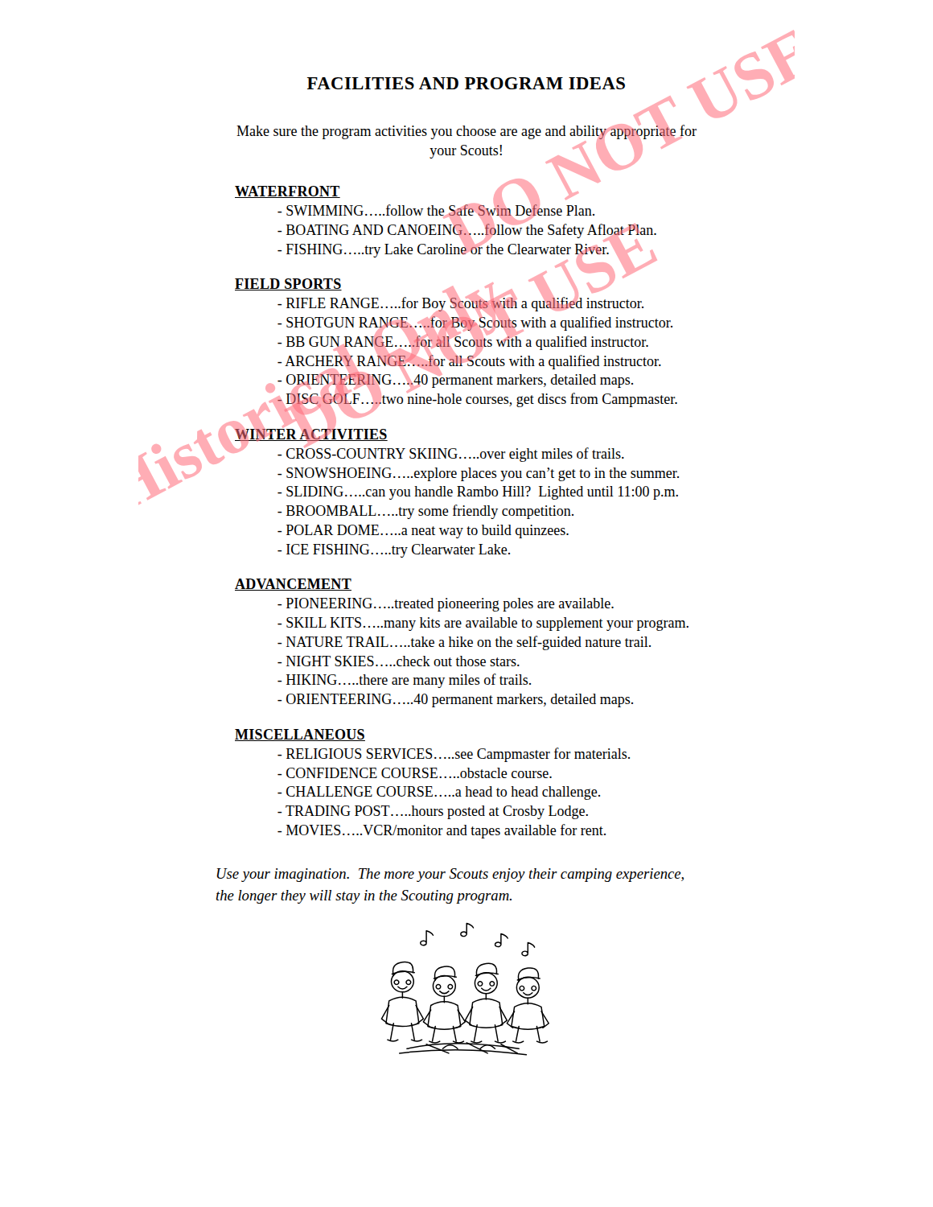FACILITIES AND PROGRAM IDEAS
Make sure the program activities you choose are age and ability appropriate for your Scouts!
WATERFRONT
SWIMMING…..follow the Safe Swim Defense Plan.
BOATING AND CANOEING…..follow the Safety Afloat Plan.
FISHING…..try Lake Caroline or the Clearwater River.
FIELD SPORTS
RIFLE RANGE…..for Boy Scouts with a qualified instructor.
SHOTGUN RANGE…..for Boy Scouts with a qualified instructor.
BB GUN RANGE…..for all Scouts with a qualified instructor.
ARCHERY RANGE…..for all Scouts with a qualified instructor.
ORIENTEERING…..40 permanent markers, detailed maps.
DISC GOLF…..two nine-hole courses, get discs from Campmaster.
WINTER ACTIVITIES
CROSS-COUNTRY SKIING…..over eight miles of trails.
SNOWSHOEING…..explore places you can’t get to in the summer.
SLIDING…..can you handle Rambo Hill? Lighted until 11:00 p.m.
BROOMBALL…..try some friendly competition.
POLAR DOME…..a neat way to build quinzees.
ICE FISHING…..try Clearwater Lake.
ADVANCEMENT
PIONEERING…..treated pioneering poles are available.
SKILL KITS…..many kits are available to supplement your program.
NATURE TRAIL…..take a hike on the self-guided nature trail.
NIGHT SKIES…..check out those stars.
HIKING…..there are many miles of trails.
ORIENTEERING…..40 permanent markers, detailed maps.
MISCELLANEOUS
RELIGIOUS SERVICES…..see Campmaster for materials.
CONFIDENCE COURSE…..obstacle course.
CHALLENGE COURSE…..a head to head challenge.
TRADING POST…..hours posted at Crosby Lodge.
MOVIES…..VCR/monitor and tapes available for rent.
Use your imagination. The more your Scouts enjoy their camping experience, the longer they will stay in the Scouting program.
Historical Only.
DO NOT USE
DO NOT USE